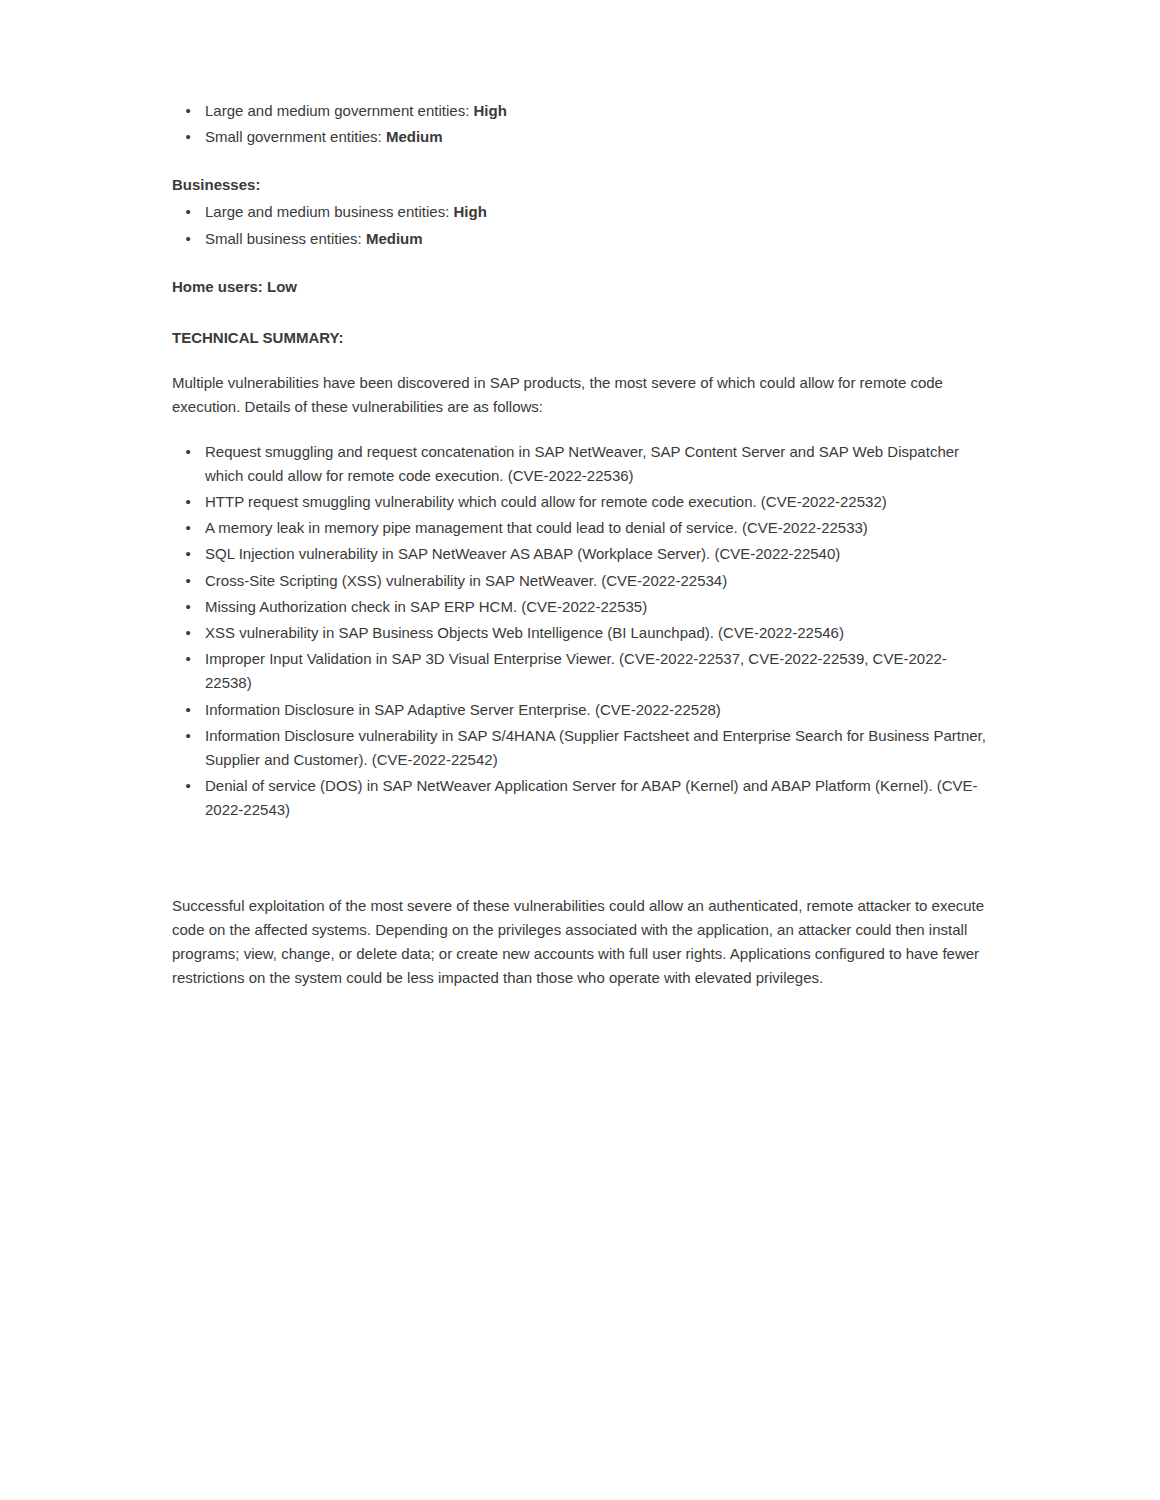Large and medium government entities: High
Small government entities: Medium
Businesses:
Large and medium business entities: High
Small business entities: Medium
Home users: Low
TECHNICAL SUMMARY:
Multiple vulnerabilities have been discovered in SAP products, the most severe of which could allow for remote code execution. Details of these vulnerabilities are as follows:
Request smuggling and request concatenation in SAP NetWeaver, SAP Content Server and SAP Web Dispatcher which could allow for remote code execution. (CVE-2022-22536)
HTTP request smuggling vulnerability which could allow for remote code execution. (CVE-2022-22532)
A memory leak in memory pipe management that could lead to denial of service. (CVE-2022-22533)
SQL Injection vulnerability in SAP NetWeaver AS ABAP (Workplace Server). (CVE-2022-22540)
Cross-Site Scripting (XSS) vulnerability in SAP NetWeaver. (CVE-2022-22534)
Missing Authorization check in SAP ERP HCM. (CVE-2022-22535)
XSS vulnerability in SAP Business Objects Web Intelligence (BI Launchpad). (CVE-2022-22546)
Improper Input Validation in SAP 3D Visual Enterprise Viewer. (CVE-2022-22537, CVE-2022-22539, CVE-2022-22538)
Information Disclosure in SAP Adaptive Server Enterprise. (CVE-2022-22528)
Information Disclosure vulnerability in SAP S/4HANA (Supplier Factsheet and Enterprise Search for Business Partner, Supplier and Customer). (CVE-2022-22542)
Denial of service (DOS) in SAP NetWeaver Application Server for ABAP (Kernel) and ABAP Platform (Kernel). (CVE-2022-22543)
Successful exploitation of the most severe of these vulnerabilities could allow an authenticated, remote attacker to execute code on the affected systems. Depending on the privileges associated with the application, an attacker could then install programs; view, change, or delete data; or create new accounts with full user rights. Applications configured to have fewer restrictions on the system could be less impacted than those who operate with elevated privileges.